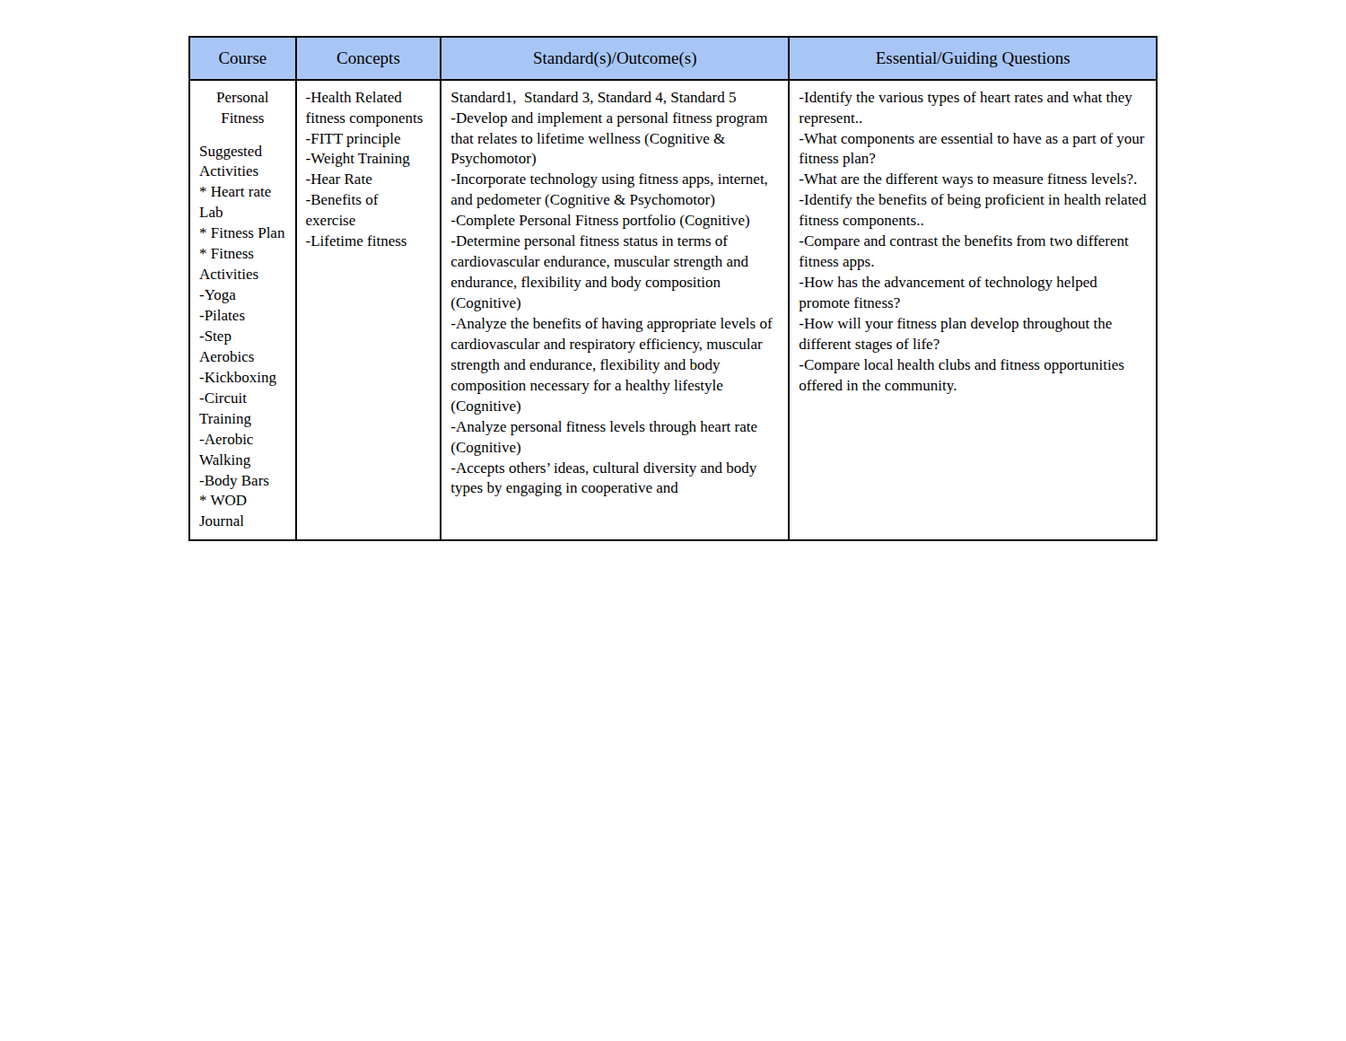| Course | Concepts | Standard(s)/Outcome(s) | Essential/Guiding Questions |
| --- | --- | --- | --- |
| Personal Fitness Suggested Activities * Heart rate Lab * Fitness Plan * Fitness Activities -Yoga -Pilates -Step Aerobics -Kickboxing -Circuit Training -Aerobic Walking -Body Bars * WOD Journal | -Health Related fitness components -FITT principle -Weight Training -Hear Rate -Benefits of exercise -Lifetime fitness | Standard1, Standard 3, Standard 4, Standard 5 -Develop and implement a personal fitness program that relates to lifetime wellness (Cognitive & Psychomotor) -Incorporate technology using fitness apps, internet, and pedometer (Cognitive & Psychomotor) -Complete Personal Fitness portfolio (Cognitive) -Determine personal fitness status in terms of cardiovascular endurance, muscular strength and endurance, flexibility and body composition (Cognitive) -Analyze the benefits of having appropriate levels of cardiovascular and respiratory efficiency, muscular strength and endurance, flexibility and body composition necessary for a healthy lifestyle (Cognitive) -Analyze personal fitness levels through heart rate (Cognitive) -Accepts others’ ideas, cultural diversity and body types by engaging in cooperative and | -Identify the various types of heart rates and what they represent.. -What components are essential to have as a part of your fitness plan? -What are the different ways to measure fitness levels?. -Identify the benefits of being proficient in health related fitness components.. -Compare and contrast the benefits from two different fitness apps. -How has the advancement of technology helped promote fitness? -How will your fitness plan develop throughout the different stages of life? -Compare local health clubs and fitness opportunities offered in the community. |